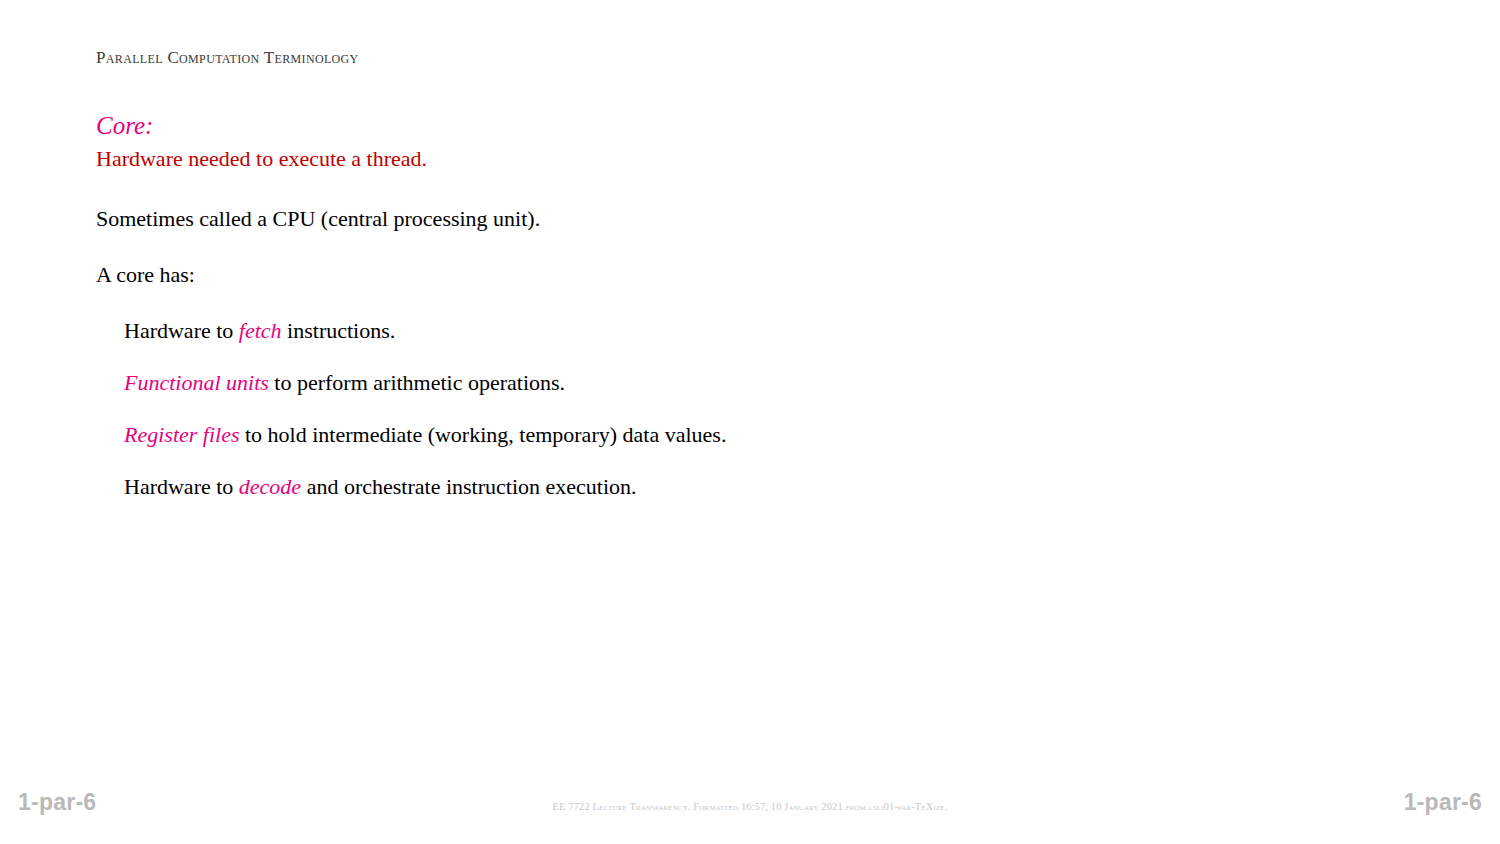Parallel Computation Terminology
Core:
Hardware needed to execute a thread.
Sometimes called a CPU (central processing unit).
A core has:
Hardware to fetch instructions.
Functional units to perform arithmetic operations.
Register files to hold intermediate (working, temporary) data values.
Hardware to decode and orchestrate instruction execution.
1-par-6
EE 7722 Lecture Transparency. Formatted 16:57, 10 January 2021 from lsli01-par-TeXize.
1-par-6